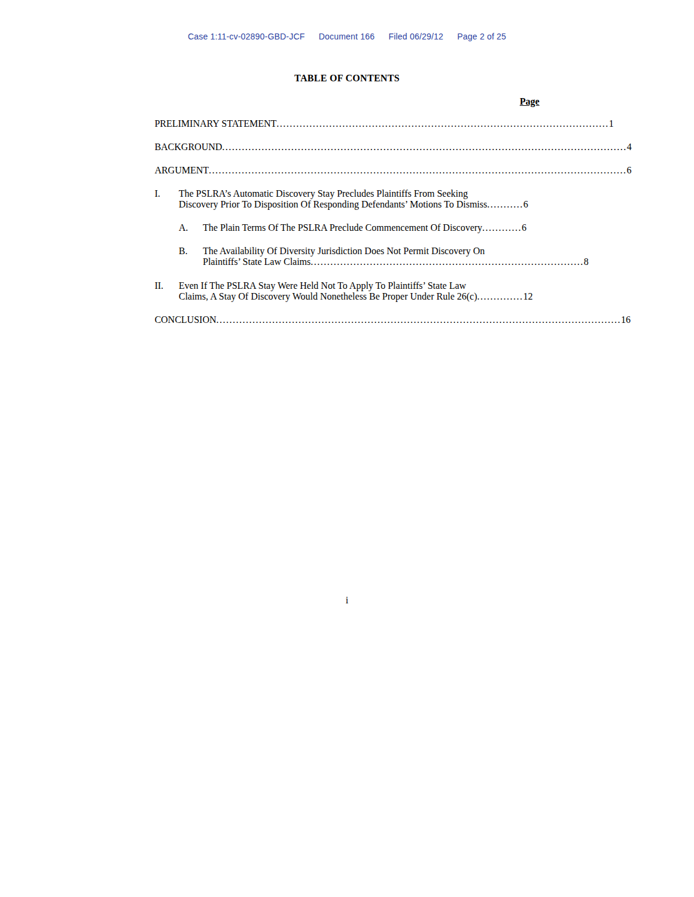Case 1:11-cv-02890-GBD-JCF Document 166 Filed 06/29/12 Page 2 of 25
TABLE OF CONTENTS
Page
| PRELIMINARY STATEMENT ..................................................................................................... 1 |
| BACKGROUND ........................................................................................................................... 4 |
| ARGUMENT ............................................................................................................................... 6 |
| I. | The PSLRA’s Automatic Discovery Stay Precludes Plaintiffs From Seeking Discovery Prior To Disposition Of Responding Defendants’ Motions To Dismiss ........... 6 |
| | A. | The Plain Terms Of The PSLRA Preclude Commencement Of Discovery ............ 6 |
| | B. | The Availability Of Diversity Jurisdiction Does Not Permit Discovery On Plaintiffs’ State Law Claims ................................................................................... 8 |
| II. | Even If The PSLRA Stay Were Held Not To Apply To Plaintiffs’ State Law Claims, A Stay Of Discovery Would Nonetheless Be Proper Under Rule 26(c) .............. 12 |
| CONCLUSION ........................................................................................................................... 16 |
i